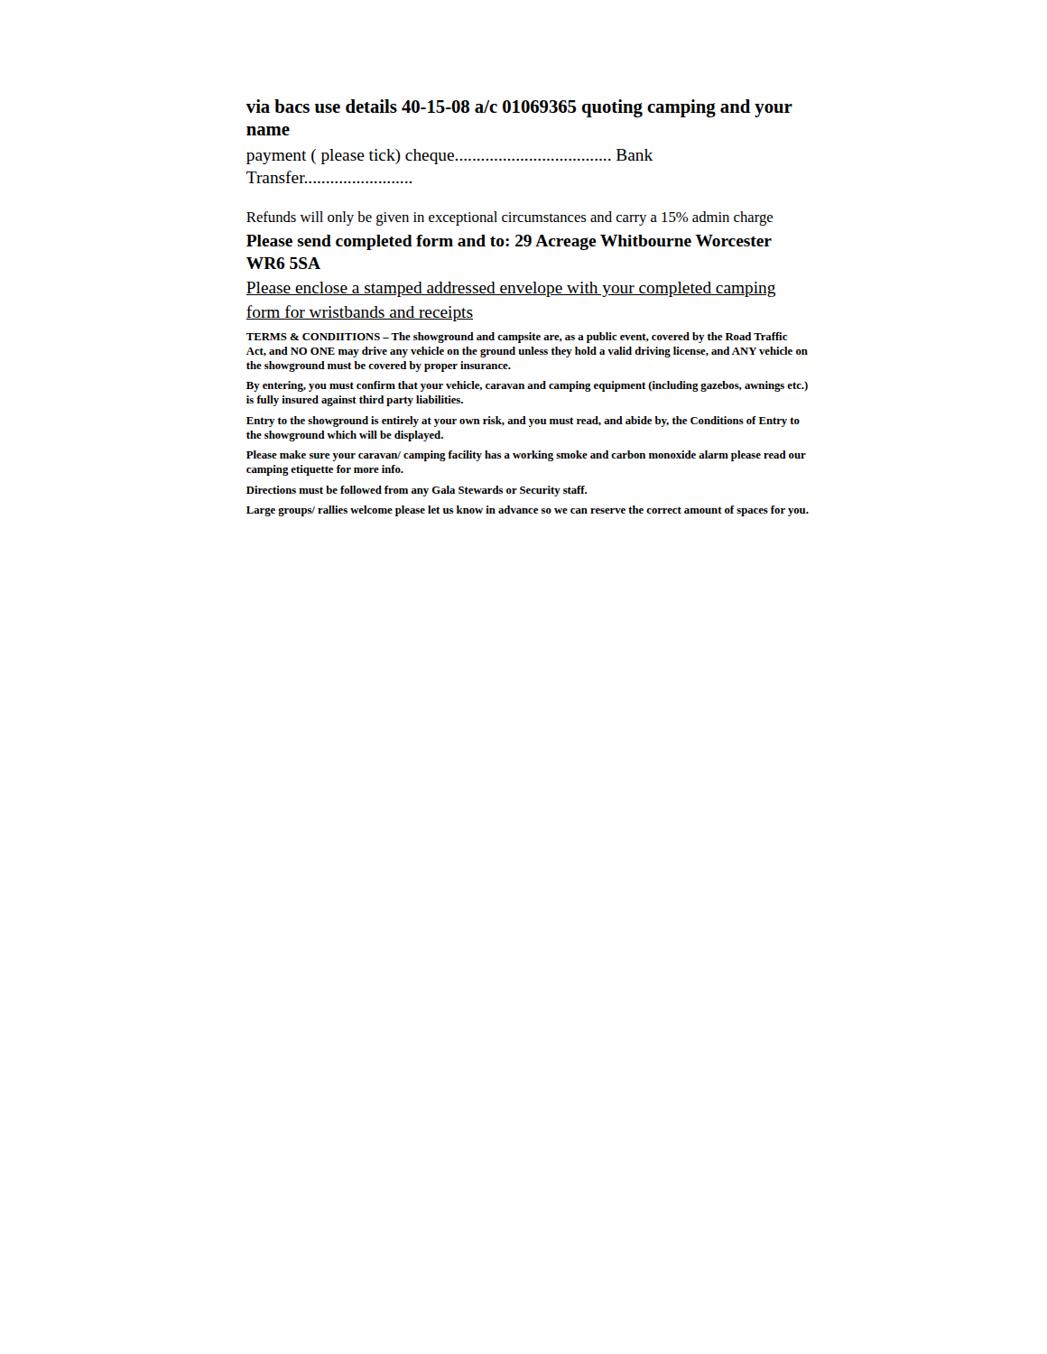via bacs use details 40-15-08 a/c 01069365 quoting camping and your name
payment ( please tick) cheque.................................... Bank Transfer.........................
Refunds will only be given in exceptional circumstances and carry a 15% admin charge
Please send completed form and to: 29 Acreage Whitbourne Worcester WR6 5SA
Please enclose a stamped addressed envelope with your completed camping form for wristbands and receipts
TERMS & CONDIITIONS – The showground and campsite are, as a public event, covered by the Road Traffic Act, and NO ONE may drive any vehicle on the ground unless they hold a valid driving license, and ANY vehicle on the showground must be covered by proper insurance.
By entering, you must confirm that your vehicle, caravan and camping equipment (including gazebos, awnings etc.) is fully insured against third party liabilities.
Entry to the showground is entirely at your own risk, and you must read, and abide by, the Conditions of Entry to the showground which will be displayed.
Please make sure your caravan/ camping facility has a working smoke and carbon monoxide alarm please read our camping etiquette for more info.
Directions must be followed from any Gala Stewards or Security staff.
Large groups/ rallies welcome please let us know in advance so we can reserve the correct amount of spaces for you.